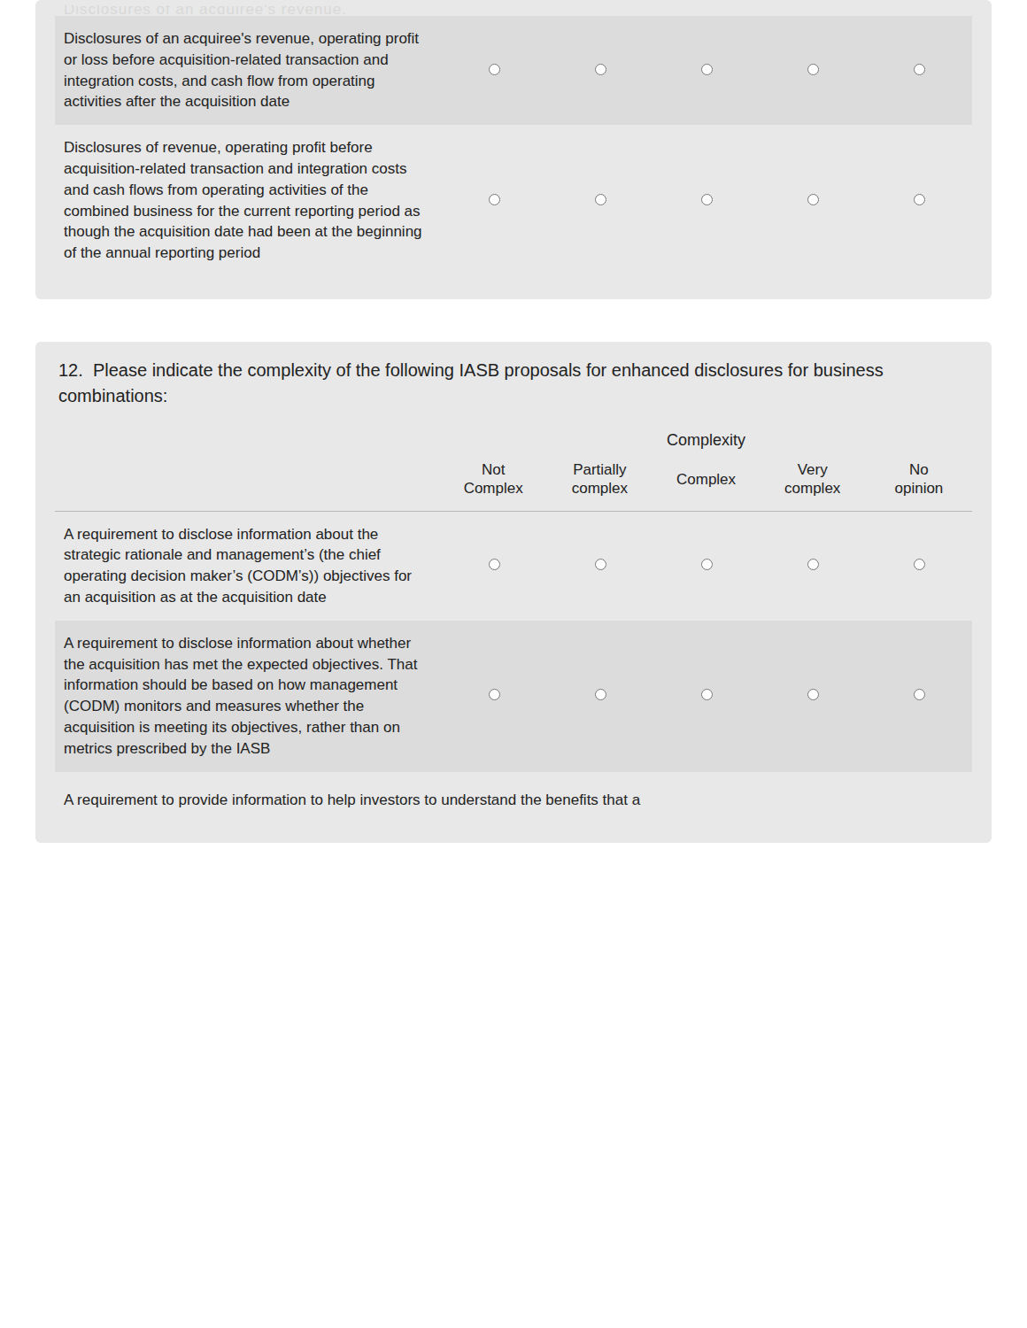Disclosures of an acquiree's revenue,
| Disclosures of an acquiree's revenue, operating profit or loss before acquisition-related transaction and integration costs, and cash flow from operating activities after the acquisition date | | | | | |
| Disclosures of revenue, operating profit before acquisition-related transaction and integration costs and cash flows from operating activities of the combined business for the current reporting period as though the acquisition date had been at the beginning of the annual reporting period | | | | | |
12. Please indicate the complexity of the following IASB proposals for enhanced disclosures for business combinations:
| | Complexity |
| | Not Complex | Partially complex | Complex | Very complex | No opinion |
| A requirement to disclose information about the strategic rationale and management’s (the chief operating decision maker’s (CODM’s)) objectives for an acquisition as at the acquisition date | | | | | |
| A requirement to disclose information about whether the acquisition has met the expected objectives. That information should be based on how management (CODM) monitors and measures whether the acquisition is meeting its objectives, rather than on metrics prescribed by the IASB | | | | | |
| A requirement to provide information to help investors to understand the benefits that a |